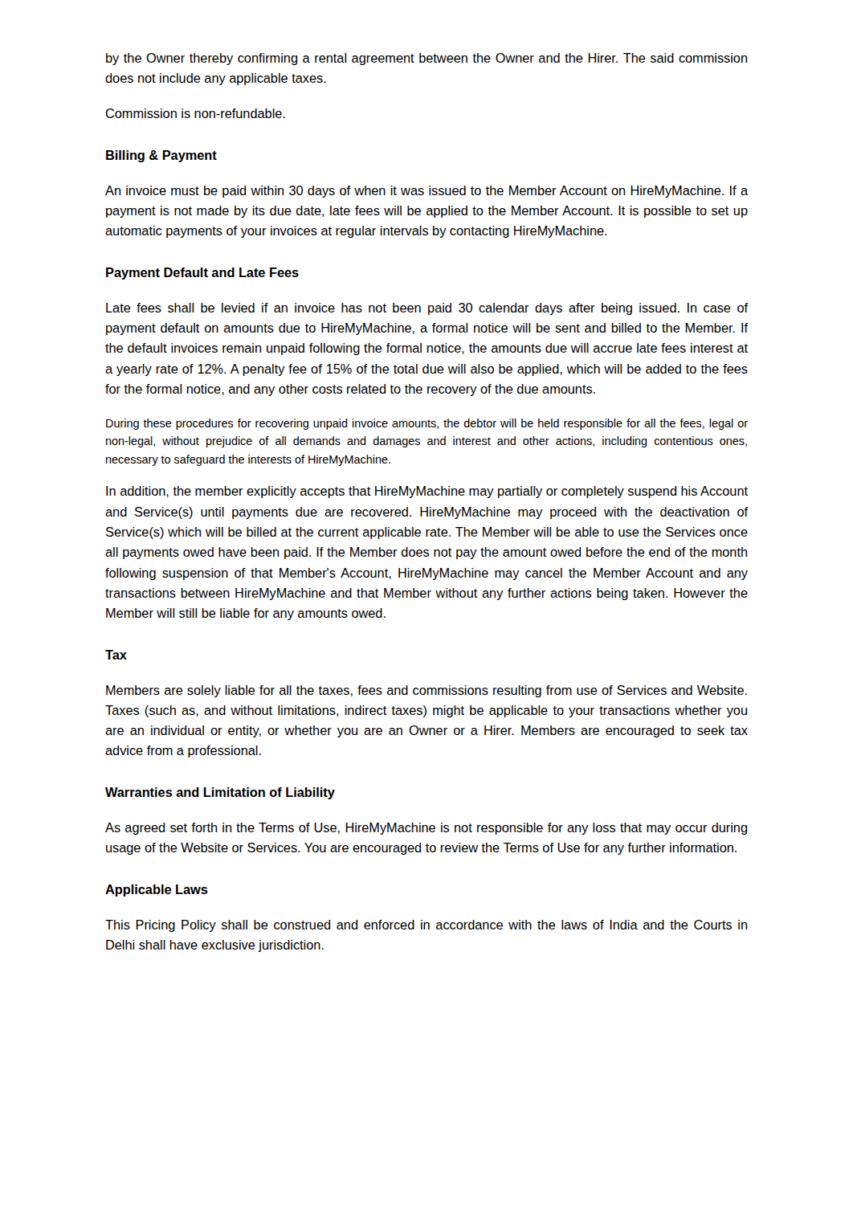by the Owner thereby confirming a rental agreement between the Owner and the Hirer. The said commission does not include any applicable taxes.
Commission is non-refundable.
Billing & Payment
An invoice must be paid within 30 days of when it was issued to the Member Account on HireMyMachine. If a payment is not made by its due date, late fees will be applied to the Member Account. It is possible to set up automatic payments of your invoices at regular intervals by contacting HireMyMachine.
Payment Default and Late Fees
Late fees shall be levied if an invoice has not been paid 30 calendar days after being issued. In case of payment default on amounts due to HireMyMachine, a formal notice will be sent and billed to the Member. If the default invoices remain unpaid following the formal notice, the amounts due will accrue late fees interest at a yearly rate of 12%. A penalty fee of 15% of the total due will also be applied, which will be added to the fees for the formal notice, and any other costs related to the recovery of the due amounts.
During these procedures for recovering unpaid invoice amounts, the debtor will be held responsible for all the fees, legal or non-legal, without prejudice of all demands and damages and interest and other actions, including contentious ones, necessary to safeguard the interests of HireMyMachine.
In addition, the member explicitly accepts that HireMyMachine may partially or completely suspend his Account and Service(s) until payments due are recovered. HireMyMachine may proceed with the deactivation of Service(s) which will be billed at the current applicable rate. The Member will be able to use the Services once all payments owed have been paid. If the Member does not pay the amount owed before the end of the month following suspension of that Member's Account, HireMyMachine may cancel the Member Account and any transactions between HireMyMachine and that Member without any further actions being taken. However the Member will still be liable for any amounts owed.
Tax
Members are solely liable for all the taxes, fees and commissions resulting from use of Services and Website. Taxes (such as, and without limitations, indirect taxes) might be applicable to your transactions whether you are an individual or entity, or whether you are an Owner or a Hirer. Members are encouraged to seek tax advice from a professional.
Warranties and Limitation of Liability
As agreed set forth in the Terms of Use, HireMyMachine is not responsible for any loss that may occur during usage of the Website or Services. You are encouraged to review the Terms of Use for any further information.
Applicable Laws
This Pricing Policy shall be construed and enforced in accordance with the laws of India and the Courts in Delhi shall have exclusive jurisdiction.